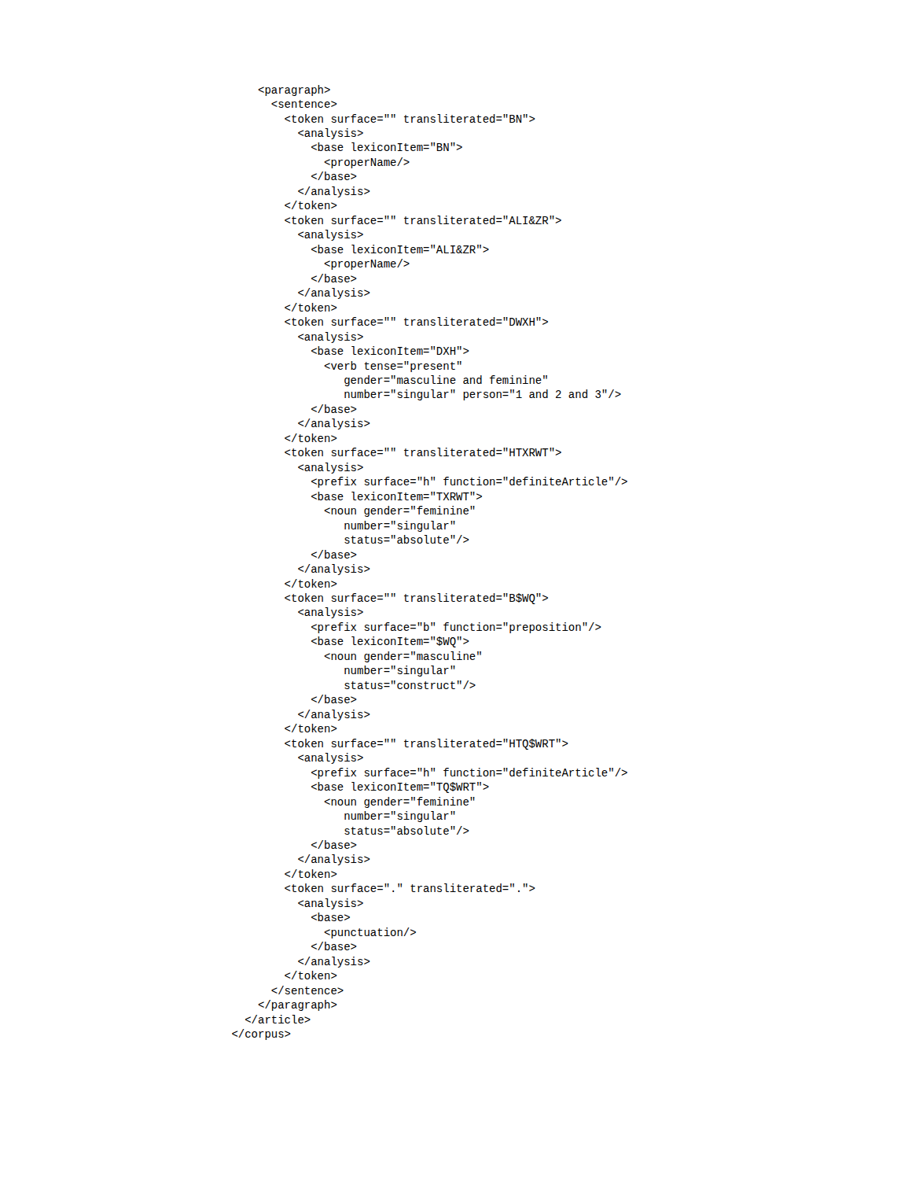<paragraph>
        <sentence>
          <token surface="" transliterated="BN">
            <analysis>
              <base lexiconItem="BN">
                <properName/>
              </base>
            </analysis>
          </token>
          <token surface="" transliterated="ALI&ZR">
            <analysis>
              <base lexiconItem="ALI&ZR">
                <properName/>
              </base>
            </analysis>
          </token>
          <token surface="" transliterated="DWXH">
            <analysis>
              <base lexiconItem="DXH">
                <verb tense="present"
                   gender="masculine and feminine"
                   number="singular" person="1 and 2 and 3"/>
              </base>
            </analysis>
          </token>
          <token surface="" transliterated="HTXRWT">
            <analysis>
              <prefix surface="h" function="definiteArticle"/>
              <base lexiconItem="TXRWT">
                <noun gender="feminine"
                   number="singular"
                   status="absolute"/>
              </base>
            </analysis>
          </token>
          <token surface="" transliterated="B$WQ">
            <analysis>
              <prefix surface="b" function="preposition"/>
              <base lexiconItem="$WQ">
                <noun gender="masculine"
                   number="singular"
                   status="construct"/>
              </base>
            </analysis>
          </token>
          <token surface="" transliterated="HTQ$WRT">
            <analysis>
              <prefix surface="h" function="definiteArticle"/>
              <base lexiconItem="TQ$WRT">
                <noun gender="feminine"
                   number="singular"
                   status="absolute"/>
              </base>
            </analysis>
          </token>
          <token surface="." transliterated=".">
            <analysis>
              <base>
                <punctuation/>
              </base>
            </analysis>
          </token>
        </sentence>
      </paragraph>
    </article>
  </corpus>